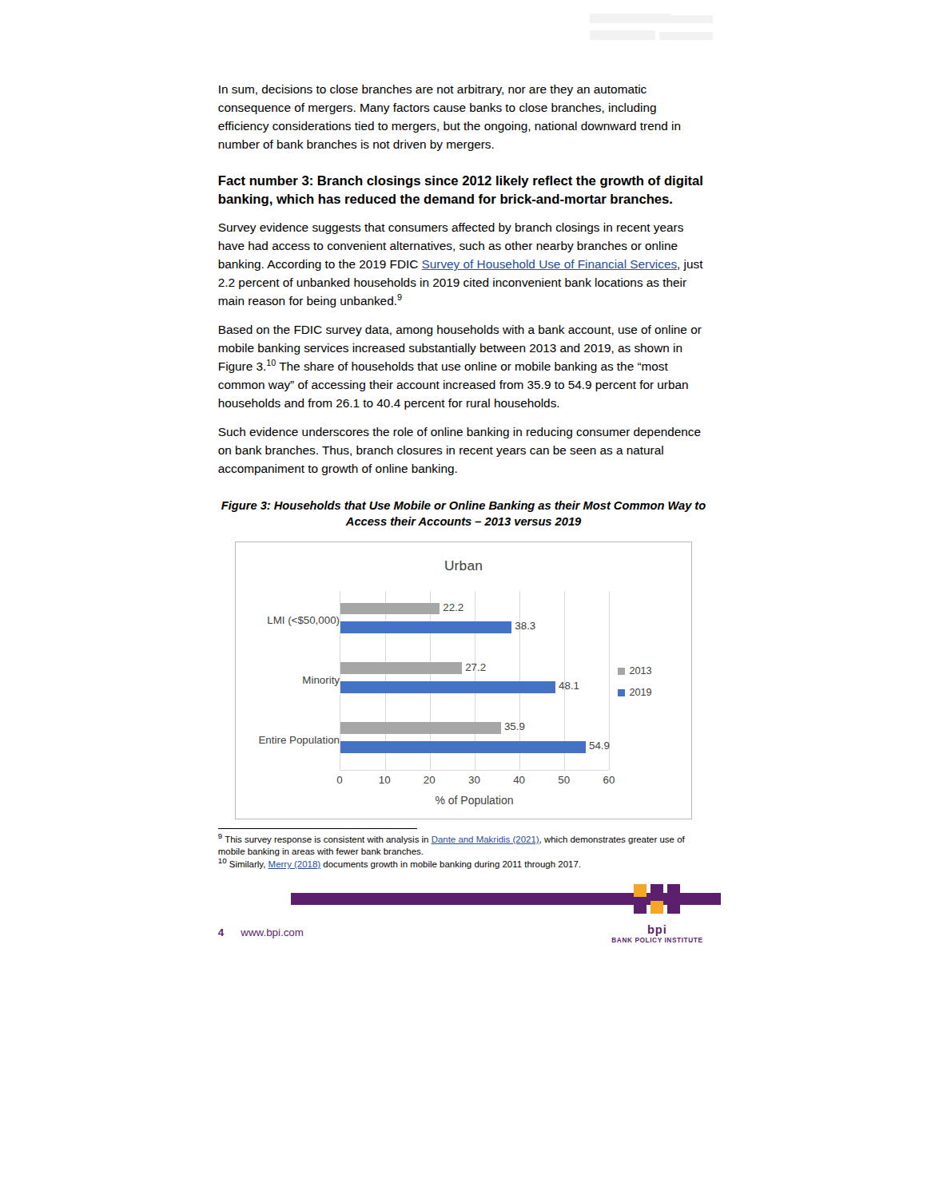In sum, decisions to close branches are not arbitrary, nor are they an automatic consequence of mergers. Many factors cause banks to close branches, including efficiency considerations tied to mergers, but the ongoing, national downward trend in number of bank branches is not driven by mergers.
Fact number 3: Branch closings since 2012 likely reflect the growth of digital banking, which has reduced the demand for brick-and-mortar branches.
Survey evidence suggests that consumers affected by branch closings in recent years have had access to convenient alternatives, such as other nearby branches or online banking. According to the 2019 FDIC Survey of Household Use of Financial Services, just 2.2 percent of unbanked households in 2019 cited inconvenient bank locations as their main reason for being unbanked.9
Based on the FDIC survey data, among households with a bank account, use of online or mobile banking services increased substantially between 2013 and 2019, as shown in Figure 3.10 The share of households that use online or mobile banking as the “most common way” of accessing their account increased from 35.9 to 54.9 percent for urban households and from 26.1 to 40.4 percent for rural households.
Such evidence underscores the role of online banking in reducing consumer dependence on bank branches. Thus, branch closures in recent years can be seen as a natural accompaniment to growth of online banking.
Figure 3: Households that Use Mobile or Online Banking as their Most Common Way to Access their Accounts – 2013 versus 2019
Urban
| LMI (<$50,000) | 22.2 38.3 |
| Minority | 27.2 48.1 |
| Entire Population | 35.9 54.9 |
| | 0 10 20 30 40 50 60 |
% of Population
2013
2019
9 This survey response is consistent with analysis in Dante and Makridis (2021), which demonstrates greater use of mobile banking in areas with fewer bank branches.
10 Similarly, Merry (2018) documents growth in mobile banking during 2011 through 2017.
4 www.bpi.com
bpi BANK POLICY INSTITUTE